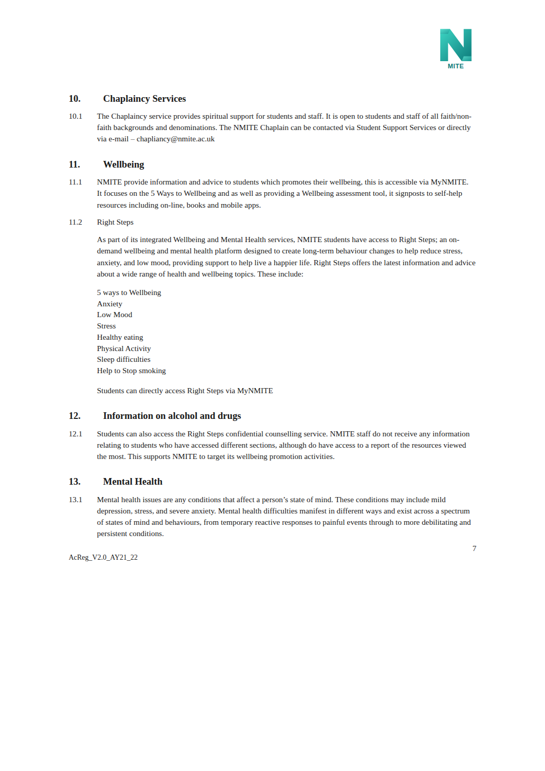MITE
10. Chaplaincy Services
10.1 The Chaplaincy service provides spiritual support for students and staff. It is open to students and staff of all faith/non-faith backgrounds and denominations. The NMITE Chaplain can be contacted via Student Support Services or directly via e-mail – chapliancy@nmite.ac.uk
11. Wellbeing
11.1 NMITE provide information and advice to students which promotes their wellbeing, this is accessible via MyNMITE. It focuses on the 5 Ways to Wellbeing and as well as providing a Wellbeing assessment tool, it signposts to self-help resources including on-line, books and mobile apps.
11.2 Right Steps
As part of its integrated Wellbeing and Mental Health services, NMITE students have access to Right Steps; an on-demand wellbeing and mental health platform designed to create long-term behaviour changes to help reduce stress, anxiety, and low mood, providing support to help live a happier life. Right Steps offers the latest information and advice about a wide range of health and wellbeing topics. These include:
5 ways to Wellbeing
Anxiety
Low Mood
Stress
Healthy eating
Physical Activity
Sleep difficulties
Help to Stop smoking
Students can directly access Right Steps via MyNMITE
12. Information on alcohol and drugs
12.1 Students can also access the Right Steps confidential counselling service. NMITE staff do not receive any information relating to students who have accessed different sections, although do have access to a report of the resources viewed the most. This supports NMITE to target its wellbeing promotion activities.
13. Mental Health
13.1 Mental health issues are any conditions that affect a person’s state of mind. These conditions may include mild depression, stress, and severe anxiety. Mental health difficulties manifest in different ways and exist across a spectrum of states of mind and behaviours, from temporary reactive responses to painful events through to more debilitating and persistent conditions.
7
AcReg_V2.0_AY21_22